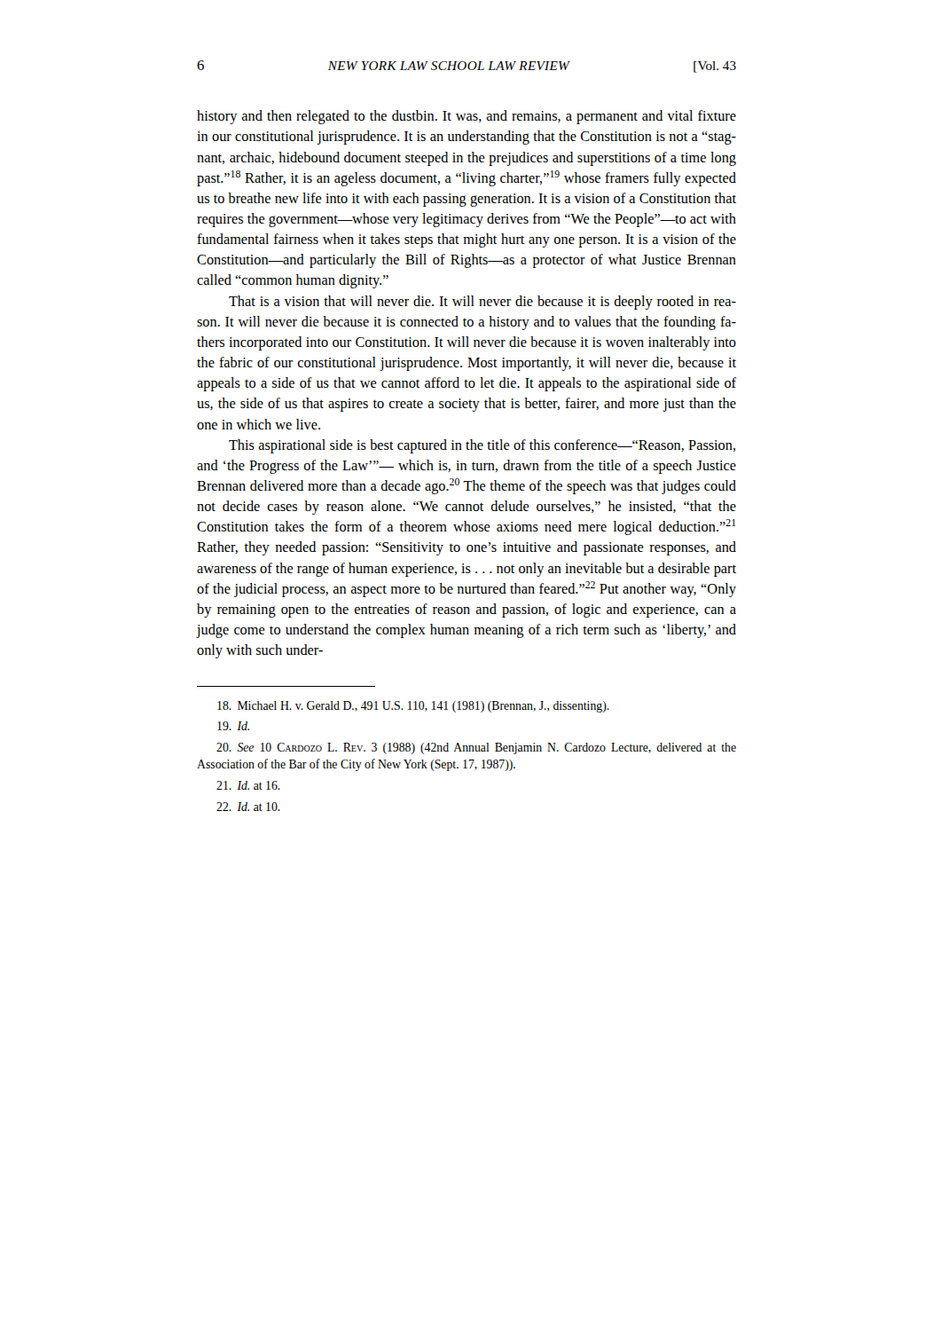6 New York Law School Law Review [Vol. 43
history and then relegated to the dustbin. It was, and remains, a permanent and vital fixture in our constitutional jurisprudence. It is an understanding that the Constitution is not a “stagnant, archaic, hidebound document steeped in the prejudices and superstitions of a time long past.”18 Rather, it is an ageless document, a “living charter,”19 whose framers fully expected us to breathe new life into it with each passing generation. It is a vision of a Constitution that requires the government—whose very legitimacy derives from “We the People”—to act with fundamental fairness when it takes steps that might hurt any one person. It is a vision of the Constitution—and particularly the Bill of Rights—as a protector of what Justice Brennan called “common human dignity.”
That is a vision that will never die. It will never die because it is deeply rooted in reason. It will never die because it is connected to a history and to values that the founding fathers incorporated into our Constitution. It will never die because it is woven inalterably into the fabric of our constitutional jurisprudence. Most importantly, it will never die, because it appeals to a side of us that we cannot afford to let die. It appeals to the aspirational side of us, the side of us that aspires to create a society that is better, fairer, and more just than the one in which we live.
This aspirational side is best captured in the title of this conference—“Reason, Passion, and ‘the Progress of the Law’”— which is, in turn, drawn from the title of a speech Justice Brennan delivered more than a decade ago.20 The theme of the speech was that judges could not decide cases by reason alone. “We cannot delude ourselves,” he insisted, “that the Constitution takes the form of a theorem whose axioms need mere logical deduction.”21 Rather, they needed passion: “Sensitivity to one’s intuitive and passionate responses, and awareness of the range of human experience, is . . . not only an inevitable but a desirable part of the judicial process, an aspect more to be nurtured than feared.”22 Put another way, “Only by remaining open to the entreaties of reason and passion, of logic and experience, can a judge come to understand the complex human meaning of a rich term such as ‘liberty,’ and only with such under-
18. Michael H. v. Gerald D., 491 U.S. 110, 141 (1981) (Brennan, J., dissenting).
19. Id.
20. See 10 Cardozo L. Rev. 3 (1988) (42nd Annual Benjamin N. Cardozo Lecture, delivered at the Association of the Bar of the City of New York (Sept. 17, 1987)).
21. Id. at 16.
22. Id. at 10.